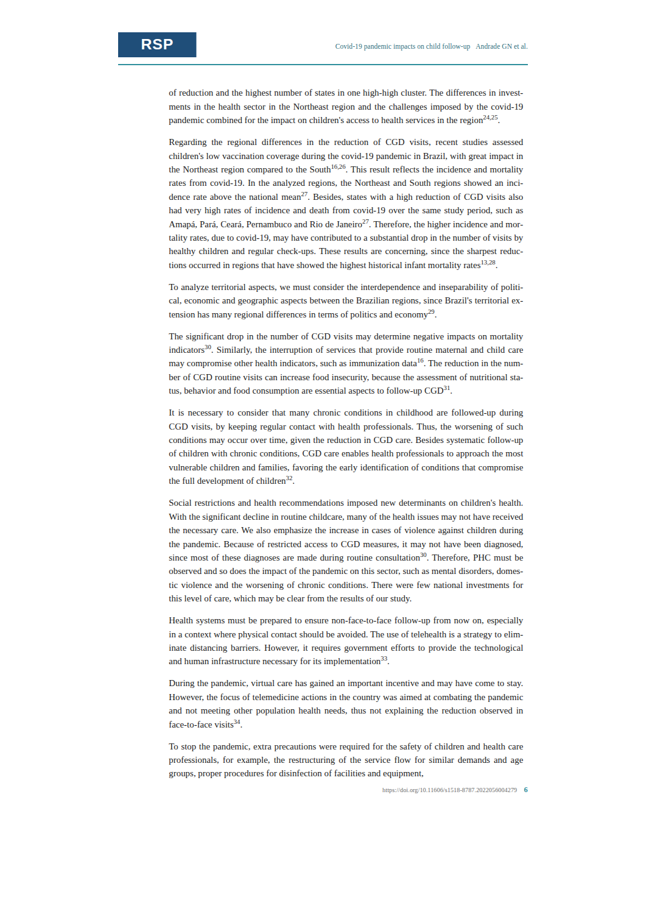RSP
Covid-19 pandemic impacts on child follow-up Andrade GN et al.
of reduction and the highest number of states in one high-high cluster. The differences in investments in the health sector in the Northeast region and the challenges imposed by the covid-19 pandemic combined for the impact on children's access to health services in the region24,25.
Regarding the regional differences in the reduction of CGD visits, recent studies assessed children's low vaccination coverage during the covid-19 pandemic in Brazil, with great impact in the Northeast region compared to the South16,26. This result reflects the incidence and mortality rates from covid-19. In the analyzed regions, the Northeast and South regions showed an incidence rate above the national mean27. Besides, states with a high reduction of CGD visits also had very high rates of incidence and death from covid-19 over the same study period, such as Amapá, Pará, Ceará, Pernambuco and Rio de Janeiro27. Therefore, the higher incidence and mortality rates, due to covid-19, may have contributed to a substantial drop in the number of visits by healthy children and regular check-ups. These results are concerning, since the sharpest reductions occurred in regions that have showed the highest historical infant mortality rates13,28.
To analyze territorial aspects, we must consider the interdependence and inseparability of political, economic and geographic aspects between the Brazilian regions, since Brazil's territorial extension has many regional differences in terms of politics and economy29.
The significant drop in the number of CGD visits may determine negative impacts on mortality indicators30. Similarly, the interruption of services that provide routine maternal and child care may compromise other health indicators, such as immunization data16. The reduction in the number of CGD routine visits can increase food insecurity, because the assessment of nutritional status, behavior and food consumption are essential aspects to follow-up CGD31.
It is necessary to consider that many chronic conditions in childhood are followed-up during CGD visits, by keeping regular contact with health professionals. Thus, the worsening of such conditions may occur over time, given the reduction in CGD care. Besides systematic follow-up of children with chronic conditions, CGD care enables health professionals to approach the most vulnerable children and families, favoring the early identification of conditions that compromise the full development of children32.
Social restrictions and health recommendations imposed new determinants on children's health. With the significant decline in routine childcare, many of the health issues may not have received the necessary care. We also emphasize the increase in cases of violence against children during the pandemic. Because of restricted access to CGD measures, it may not have been diagnosed, since most of these diagnoses are made during routine consultation30. Therefore, PHC must be observed and so does the impact of the pandemic on this sector, such as mental disorders, domestic violence and the worsening of chronic conditions. There were few national investments for this level of care, which may be clear from the results of our study.
Health systems must be prepared to ensure non-face-to-face follow-up from now on, especially in a context where physical contact should be avoided. The use of telehealth is a strategy to eliminate distancing barriers. However, it requires government efforts to provide the technological and human infrastructure necessary for its implementation33.
During the pandemic, virtual care has gained an important incentive and may have come to stay. However, the focus of telemedicine actions in the country was aimed at combating the pandemic and not meeting other population health needs, thus not explaining the reduction observed in face-to-face visits34.
To stop the pandemic, extra precautions were required for the safety of children and health care professionals, for example, the restructuring of the service flow for similar demands and age groups, proper procedures for disinfection of facilities and equipment,
https://doi.org/10.11606/s1518-8787.2022056004279 6